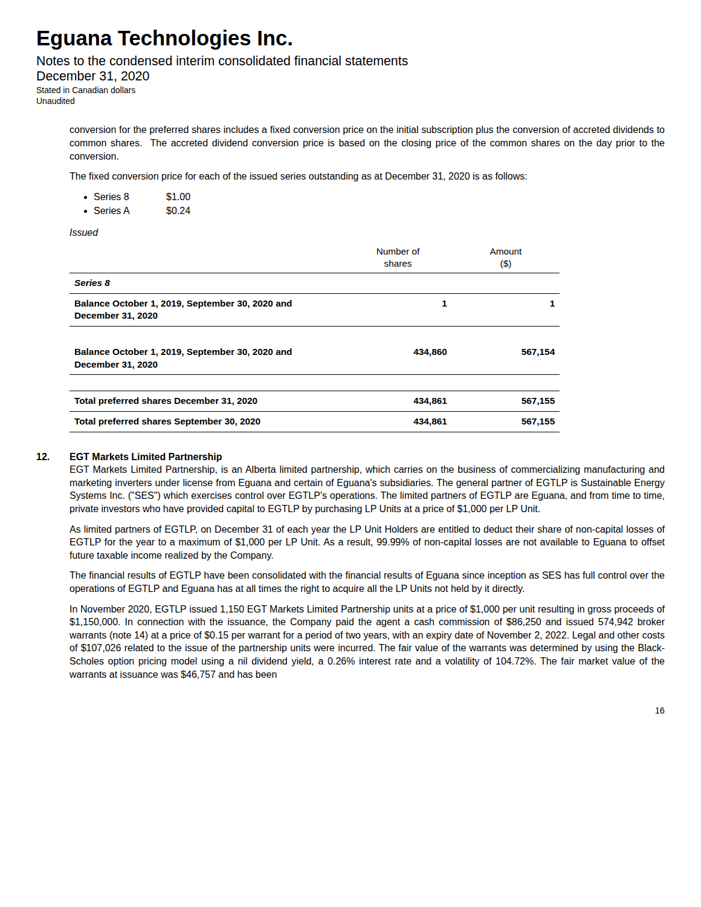Eguana Technologies Inc.
Notes to the condensed interim consolidated financial statements
December 31, 2020
Stated in Canadian dollars
Unaudited
conversion for the preferred shares includes a fixed conversion price on the initial subscription plus the conversion of accreted dividends to common shares. The accreted dividend conversion price is based on the closing price of the common shares on the day prior to the conversion.
The fixed conversion price for each of the issued series outstanding as at December 31, 2020 is as follows:
Series 8$1.00
Series A$0.24
Issued
| | Number of shares | Amount ($) |
| --- | --- | --- |
| Series 8 | | |
| Balance October 1, 2019, September 30, 2020 and December 31, 2020 | 1 | 1 |
| Balance October 1, 2019, September 30, 2020 and December 31, 2020 | 434,860 | 567,154 |
| Total preferred shares December 31, 2020 | 434,861 | 567,155 |
| Total preferred shares September 30, 2020 | 434,861 | 567,155 |
12. EGT Markets Limited Partnership
EGT Markets Limited Partnership, is an Alberta limited partnership, which carries on the business of commercializing manufacturing and marketing inverters under license from Eguana and certain of Eguana's subsidiaries. The general partner of EGTLP is Sustainable Energy Systems Inc. ("SES") which exercises control over EGTLP's operations. The limited partners of EGTLP are Eguana, and from time to time, private investors who have provided capital to EGTLP by purchasing LP Units at a price of $1,000 per LP Unit.
As limited partners of EGTLP, on December 31 of each year the LP Unit Holders are entitled to deduct their share of non-capital losses of EGTLP for the year to a maximum of $1,000 per LP Unit. As a result, 99.99% of non-capital losses are not available to Eguana to offset future taxable income realized by the Company.
The financial results of EGTLP have been consolidated with the financial results of Eguana since inception as SES has full control over the operations of EGTLP and Eguana has at all times the right to acquire all the LP Units not held by it directly.
In November 2020, EGTLP issued 1,150 EGT Markets Limited Partnership units at a price of $1,000 per unit resulting in gross proceeds of $1,150,000. In connection with the issuance, the Company paid the agent a cash commission of $86,250 and issued 574,942 broker warrants (note 14) at a price of $0.15 per warrant for a period of two years, with an expiry date of November 2, 2022. Legal and other costs of $107,026 related to the issue of the partnership units were incurred. The fair value of the warrants was determined by using the Black-Scholes option pricing model using a nil dividend yield, a 0.26% interest rate and a volatility of 104.72%. The fair market value of the warrants at issuance was $46,757 and has been
16